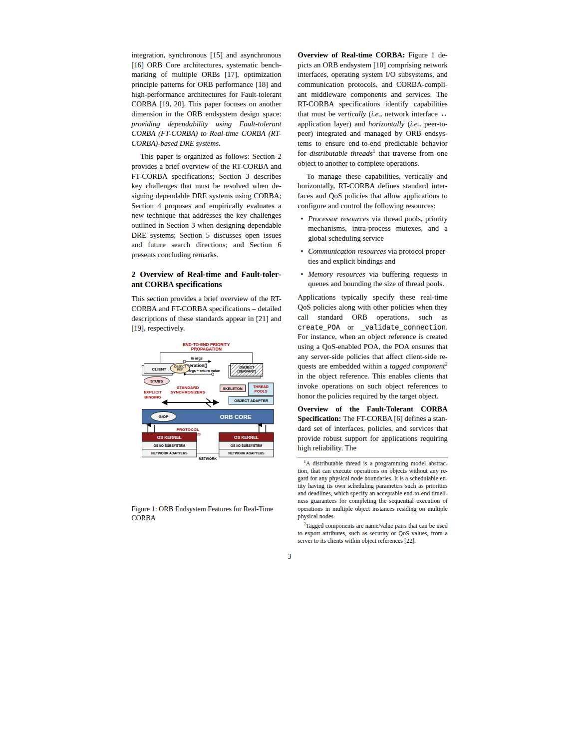integration, synchronous [15] and asynchronous [16] ORB Core architectures, systematic benchmarking of multiple ORBs [17], optimization principle patterns for ORB performance [18] and high-performance architectures for Fault-tolerant CORBA [19, 20]. This paper focuses on another dimension in the ORB endsystem design space: providing dependability using Fault-tolerant CORBA (FT-CORBA) to Real-time CORBA (RT-CORBA)-based DRE systems.
This paper is organized as follows: Section 2 provides a brief overview of the RT-CORBA and FT-CORBA specifications; Section 3 describes key challenges that must be resolved when designing dependable DRE systems using CORBA; Section 4 proposes and empirically evaluates a new technique that addresses the key challenges outlined in Section 3 when designing dependable DRE systems; Section 5 discusses open issues and future search directions; and Section 6 presents concluding remarks.
2 Overview of Real-time and Fault-tolerant CORBA specifications
This section provides a brief overview of the RT-CORBA and FT-CORBA specifications – detailed descriptions of these standards appear in [21] and [19], respectively.
END-TO-END PRIORITY PROPAGATION in args operation() out args + return value CLIENT OBJECT REF OBJECT (SERVANT) STUBS SKELETON THREAD POOLS STANDARD SYNCHRONIZERS EXPLICIT BINDING OBJECT ADAPTER ORB CORE GIOP PROTOCOL PROPERTIES OS KERNEL OS I/O SUBSYSTEM NETWORK ADAPTERS OS KERNEL OS I/O SUBSYSTEM NETWORK ADAPTERS NETWORK
Figure 1: ORB Endsystem Features for Real-Time CORBA
Overview of Real-time CORBA: Figure 1 depicts an ORB endsystem [10] comprising network interfaces, operating system I/O subsystems, and communication protocols, and CORBA-compliant middleware components and services. The RT-CORBA specifications identify capabilities that must be vertically (i.e., network interface ↔ application layer) and horizontally (i.e., peer-to-peer) integrated and managed by ORB endsystems to ensure end-to-end predictable behavior for distributable threads1 that traverse from one object to another to complete operations.
To manage these capabilities, vertically and horizontally, RT-CORBA defines standard interfaces and QoS policies that allow applications to configure and control the following resources:
Processor resources via thread pools, priority mechanisms, intra-process mutexes, and a global scheduling service
Communication resources via protocol properties and explicit bindings and
Memory resources via buffering requests in queues and bounding the size of thread pools.
Applications typically specify these real-time QoS policies along with other policies when they call standard ORB operations, such as create_POA or _validate_connection. For instance, when an object reference is created using a QoS-enabled POA, the POA ensures that any server-side policies that affect client-side requests are embedded within a tagged component2 in the object reference. This enables clients that invoke operations on such object references to honor the policies required by the target object.
Overview of the Fault-Tolerant CORBA Specification: The FT-CORBA [6] defines a standard set of interfaces, policies, and services that provide robust support for applications requiring high reliability. The
1A distributable thread is a programming model abstraction, that can execute operations on objects without any regard for any physical node boundaries. It is a schedulable entity having its own scheduling parameters such as priorities and deadlines, which specify an acceptable end-to-end timeliness guarantees for completing the sequential execution of operations in multiple object instances residing on multiple physical nodes.
2Tagged components are name/value pairs that can be used to export attributes, such as security or QoS values, from a server to its clients within object references [22].
3